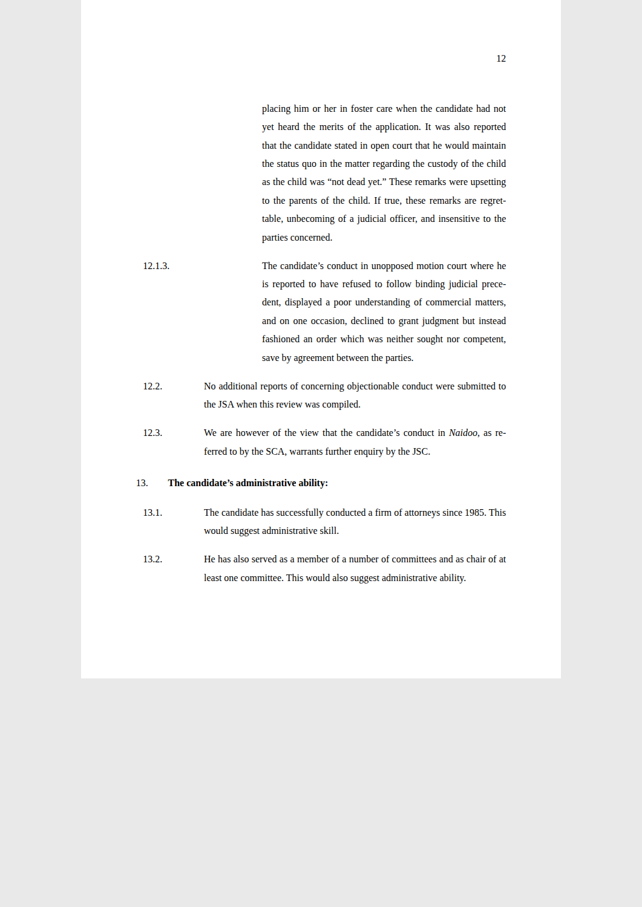12
placing him or her in foster care when the candidate had not yet heard the merits of the application. It was also reported that the candidate stated in open court that he would maintain the status quo in the matter regarding the custody of the child as the child was “not dead yet.” These remarks were upsetting to the parents of the child. If true, these remarks are regrettable, unbecoming of a judicial officer, and insensitive to the parties concerned.
12.1.3.
The candidate’s conduct in unopposed motion court where he is reported to have refused to follow binding judicial precedent, displayed a poor understanding of commercial matters, and on one occasion, declined to grant judgment but instead fashioned an order which was neither sought nor competent, save by agreement between the parties.
12.2.
No additional reports of concerning objectionable conduct were submitted to the JSA when this review was compiled.
12.3.
We are however of the view that the candidate’s conduct in Naidoo, as referred to by the SCA, warrants further enquiry by the JSC.
13.
The candidate’s administrative ability:
13.1.
The candidate has successfully conducted a firm of attorneys since 1985. This would suggest administrative skill.
13.2.
He has also served as a member of a number of committees and as chair of at least one committee. This would also suggest administrative ability.